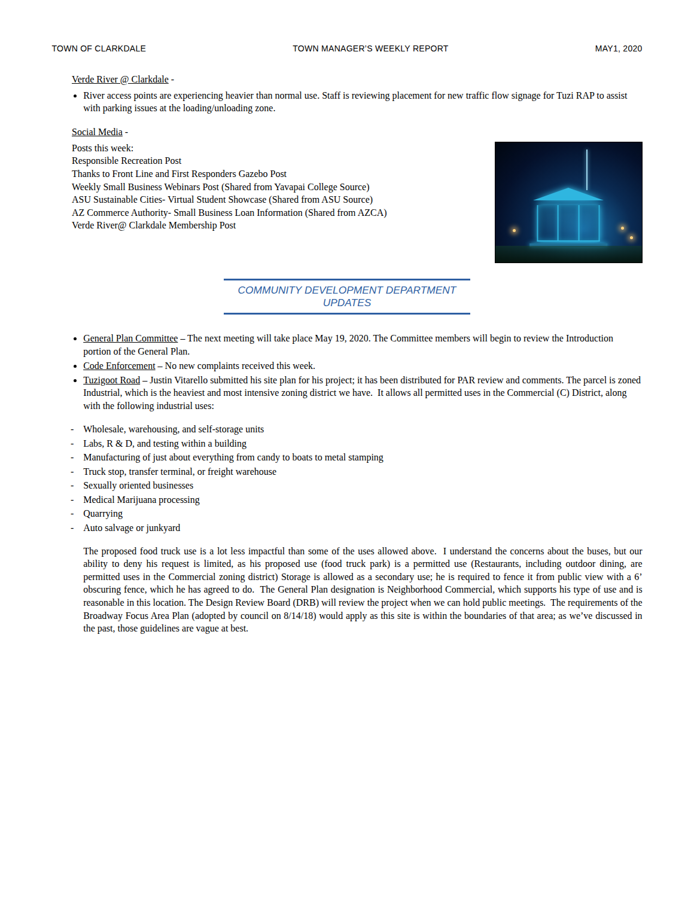TOWN OF CLARKDALE TOWN MANAGER’S WEEKLY REPORT MAY1, 2020
Verde River @ Clarkdale
-
River access points are experiencing heavier than normal use. Staff is reviewing placement for new traffic flow signage for Tuzi RAP to assist with parking issues at the loading/unloading zone.
Social Media
-
Posts this week:
Responsible Recreation Post
Thanks to Front Line and First Responders Gazebo Post
Weekly Small Business Webinars Post (Shared from Yavapai College Source)
ASU Sustainable Cities- Virtual Student Showcase (Shared from ASU Source)
AZ Commerce Authority- Small Business Loan Information (Shared from AZCA)
Verde River@ Clarkdale Membership Post
COMMUNITY DEVELOPMENT DEPARTMENT
UPDATES
General Plan Committee – The next meeting will take place May 19, 2020. The Committee members will begin to review the Introduction portion of the General Plan.
Code Enforcement – No new complaints received this week.
Tuzigoot Road – Justin Vitarello submitted his site plan for his project; it has been distributed for PAR review and comments. The parcel is zoned Industrial, which is the heaviest and most intensive zoning district we have. It allows all permitted uses in the Commercial (C) District, along with the following industrial uses:
Wholesale, warehousing, and self-storage units
Labs, R & D, and testing within a building
Manufacturing of just about everything from candy to boats to metal stamping
Truck stop, transfer terminal, or freight warehouse
Sexually oriented businesses
Medical Marijuana processing
Quarrying
Auto salvage or junkyard
The proposed food truck use is a lot less impactful than some of the uses allowed above. I understand the concerns about the buses, but our ability to deny his request is limited, as his proposed use (food truck park) is a permitted use (Restaurants, including outdoor dining, are permitted uses in the Commercial zoning district) Storage is allowed as a secondary use; he is required to fence it from public view with a 6’ obscuring fence, which he has agreed to do. The General Plan designation is Neighborhood Commercial, which supports his type of use and is reasonable in this location. The Design Review Board (DRB) will review the project when we can hold public meetings. The requirements of the Broadway Focus Area Plan (adopted by council on 8/14/18) would apply as this site is within the boundaries of that area; as we’ve discussed in the past, those guidelines are vague at best.